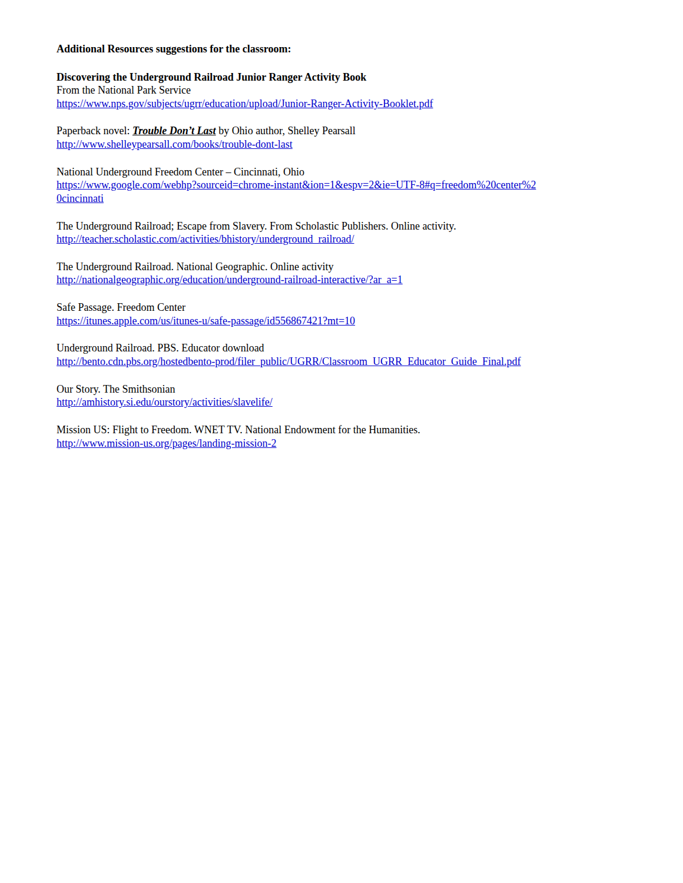Additional Resources suggestions for the classroom:
Discovering the Underground Railroad Junior Ranger Activity Book
From the National Park Service
https://www.nps.gov/subjects/ugrr/education/upload/Junior-Ranger-Activity-Booklet.pdf
Paperback novel: Trouble Don’t Last by Ohio author, Shelley Pearsall
http://www.shelleypearsall.com/books/trouble-dont-last
National Underground Freedom Center – Cincinnati, Ohio
https://www.google.com/webhp?sourceid=chrome-instant&ion=1&espv=2&ie=UTF-8#q=freedom%20center%20cincinnati
The Underground Railroad; Escape from Slavery. From Scholastic Publishers. Online activity.
http://teacher.scholastic.com/activities/bhistory/underground_railroad/
The Underground Railroad. National Geographic. Online activity
http://nationalgeographic.org/education/underground-railroad-interactive/?ar_a=1
Safe Passage. Freedom Center
https://itunes.apple.com/us/itunes-u/safe-passage/id556867421?mt=10
Underground Railroad. PBS. Educator download
http://bento.cdn.pbs.org/hostedbento-prod/filer_public/UGRR/Classroom_UGRR_Educator_Guide_Final.pdf
Our Story. The Smithsonian
http://amhistory.si.edu/ourstory/activities/slavelife/
Mission US: Flight to Freedom. WNET TV. National Endowment for the Humanities.
http://www.mission-us.org/pages/landing-mission-2